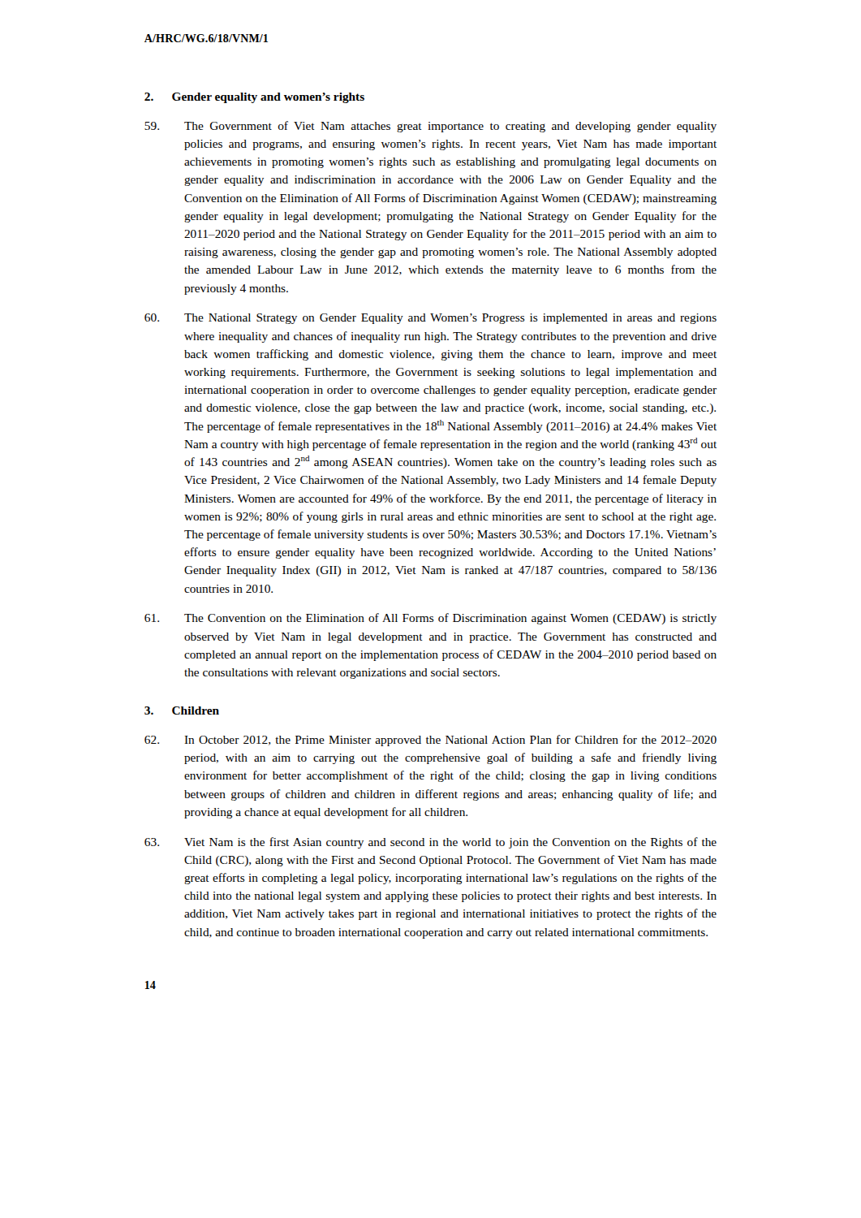A/HRC/WG.6/18/VNM/1
2. Gender equality and women’s rights
59. The Government of Viet Nam attaches great importance to creating and developing gender equality policies and programs, and ensuring women’s rights. In recent years, Viet Nam has made important achievements in promoting women’s rights such as establishing and promulgating legal documents on gender equality and indiscrimination in accordance with the 2006 Law on Gender Equality and the Convention on the Elimination of All Forms of Discrimination Against Women (CEDAW); mainstreaming gender equality in legal development; promulgating the National Strategy on Gender Equality for the 2011–2020 period and the National Strategy on Gender Equality for the 2011–2015 period with an aim to raising awareness, closing the gender gap and promoting women’s role. The National Assembly adopted the amended Labour Law in June 2012, which extends the maternity leave to 6 months from the previously 4 months.
60. The National Strategy on Gender Equality and Women’s Progress is implemented in areas and regions where inequality and chances of inequality run high. The Strategy contributes to the prevention and drive back women trafficking and domestic violence, giving them the chance to learn, improve and meet working requirements. Furthermore, the Government is seeking solutions to legal implementation and international cooperation in order to overcome challenges to gender equality perception, eradicate gender and domestic violence, close the gap between the law and practice (work, income, social standing, etc.). The percentage of female representatives in the 18th National Assembly (2011–2016) at 24.4% makes Viet Nam a country with high percentage of female representation in the region and the world (ranking 43rd out of 143 countries and 2nd among ASEAN countries). Women take on the country’s leading roles such as Vice President, 2 Vice Chairwomen of the National Assembly, two Lady Ministers and 14 female Deputy Ministers. Women are accounted for 49% of the workforce. By the end 2011, the percentage of literacy in women is 92%; 80% of young girls in rural areas and ethnic minorities are sent to school at the right age. The percentage of female university students is over 50%; Masters 30.53%; and Doctors 17.1%. Vietnam’s efforts to ensure gender equality have been recognized worldwide. According to the United Nations’ Gender Inequality Index (GII) in 2012, Viet Nam is ranked at 47/187 countries, compared to 58/136 countries in 2010.
61. The Convention on the Elimination of All Forms of Discrimination against Women (CEDAW) is strictly observed by Viet Nam in legal development and in practice. The Government has constructed and completed an annual report on the implementation process of CEDAW in the 2004–2010 period based on the consultations with relevant organizations and social sectors.
3. Children
62. In October 2012, the Prime Minister approved the National Action Plan for Children for the 2012–2020 period, with an aim to carrying out the comprehensive goal of building a safe and friendly living environment for better accomplishment of the right of the child; closing the gap in living conditions between groups of children and children in different regions and areas; enhancing quality of life; and providing a chance at equal development for all children.
63. Viet Nam is the first Asian country and second in the world to join the Convention on the Rights of the Child (CRC), along with the First and Second Optional Protocol. The Government of Viet Nam has made great efforts in completing a legal policy, incorporating international law’s regulations on the rights of the child into the national legal system and applying these policies to protect their rights and best interests. In addition, Viet Nam actively takes part in regional and international initiatives to protect the rights of the child, and continue to broaden international cooperation and carry out related international commitments.
14